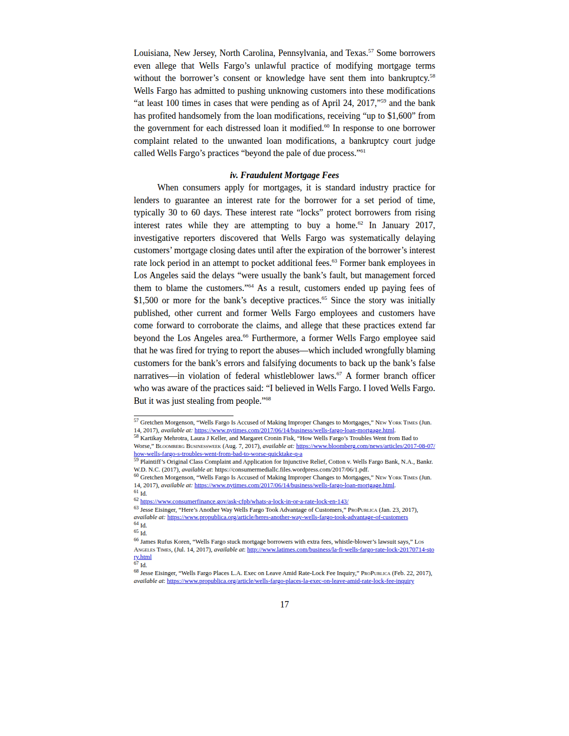Louisiana, New Jersey, North Carolina, Pennsylvania, and Texas.57 Some borrowers even allege that Wells Fargo’s unlawful practice of modifying mortgage terms without the borrower’s consent or knowledge have sent them into bankruptcy.58 Wells Fargo has admitted to pushing unknowing customers into these modifications “at least 100 times in cases that were pending as of April 24, 2017,”59 and the bank has profited handsomely from the loan modifications, receiving “up to $1,600” from the government for each distressed loan it modified.60 In response to one borrower complaint related to the unwanted loan modifications, a bankruptcy court judge called Wells Fargo’s practices “beyond the pale of due process.”61
iv. Fraudulent Mortgage Fees
When consumers apply for mortgages, it is standard industry practice for lenders to guarantee an interest rate for the borrower for a set period of time, typically 30 to 60 days. These interest rate “locks” protect borrowers from rising interest rates while they are attempting to buy a home.62 In January 2017, investigative reporters discovered that Wells Fargo was systematically delaying customers’ mortgage closing dates until after the expiration of the borrower’s interest rate lock period in an attempt to pocket additional fees.63 Former bank employees in Los Angeles said the delays “were usually the bank’s fault, but management forced them to blame the customers.”64 As a result, customers ended up paying fees of $1,500 or more for the bank’s deceptive practices.65 Since the story was initially published, other current and former Wells Fargo employees and customers have come forward to corroborate the claims, and allege that these practices extend far beyond the Los Angeles area.66 Furthermore, a former Wells Fargo employee said that he was fired for trying to report the abuses—which included wrongfully blaming customers for the bank’s errors and falsifying documents to back up the bank’s false narratives—in violation of federal whistleblower laws.67 A former branch officer who was aware of the practices said: “I believed in Wells Fargo. I loved Wells Fargo. But it was just stealing from people.”68
57 Gretchen Morgenson, “Wells Fargo Is Accused of Making Improper Changes to Mortgages,” New York Times (Jun. 14, 2017), available at: https://www.nytimes.com/2017/06/14/business/wells-fargo-loan-mortgage.html.
58 Kartikay Mehrotra, Laura J Keller, and Margaret Cronin Fisk, “How Wells Fargo’s Troubles Went from Bad to Worse,” Bloomberg Businessweek (Aug. 7, 2017), available at: https://www.bloomberg.com/news/articles/2017-08-07/how-wells-fargo-s-troubles-went-from-bad-to-worse-quicktake-q-a
59 Plaintiff’s Original Class Complaint and Application for Injunctive Relief, Cotton v. Wells Fargo Bank, N.A., Bankr. W.D. N.C. (2017), available at: https://consumermediallc.files.wordpress.com/2017/06/1.pdf.
60 Gretchen Morgenson, “Wells Fargo Is Accused of Making Improper Changes to Mortgages,” New York Times (Jun. 14, 2017), available at: https://www.nytimes.com/2017/06/14/business/wells-fargo-loan-mortgage.html.
61 Id.
62 https://www.consumerfinance.gov/ask-cfpb/whats-a-lock-in-or-a-rate-lock-en-143/
63 Jesse Eisinger, “Here’s Another Way Wells Fargo Took Advantage of Customers,” ProPublica (Jan. 23, 2017), available at: https://www.propublica.org/article/heres-another-way-wells-fargo-took-advantage-of-customers
64 Id.
65 Id.
66 James Rufus Koren, “Wells Fargo stuck mortgage borrowers with extra fees, whistle-blower’s lawsuit says,” Los Angeles Times, (Jul. 14, 2017), available at: http://www.latimes.com/business/la-fi-wells-fargo-rate-lock-20170714-story.html
67 Id.
68 Jesse Eisinger, “Wells Fargo Places L.A. Exec on Leave Amid Rate-Lock Fee Inquiry,” ProPublica (Feb. 22, 2017), available at: https://www.propublica.org/article/wells-fargo-places-la-exec-on-leave-amid-rate-lock-fee-inquiry
17